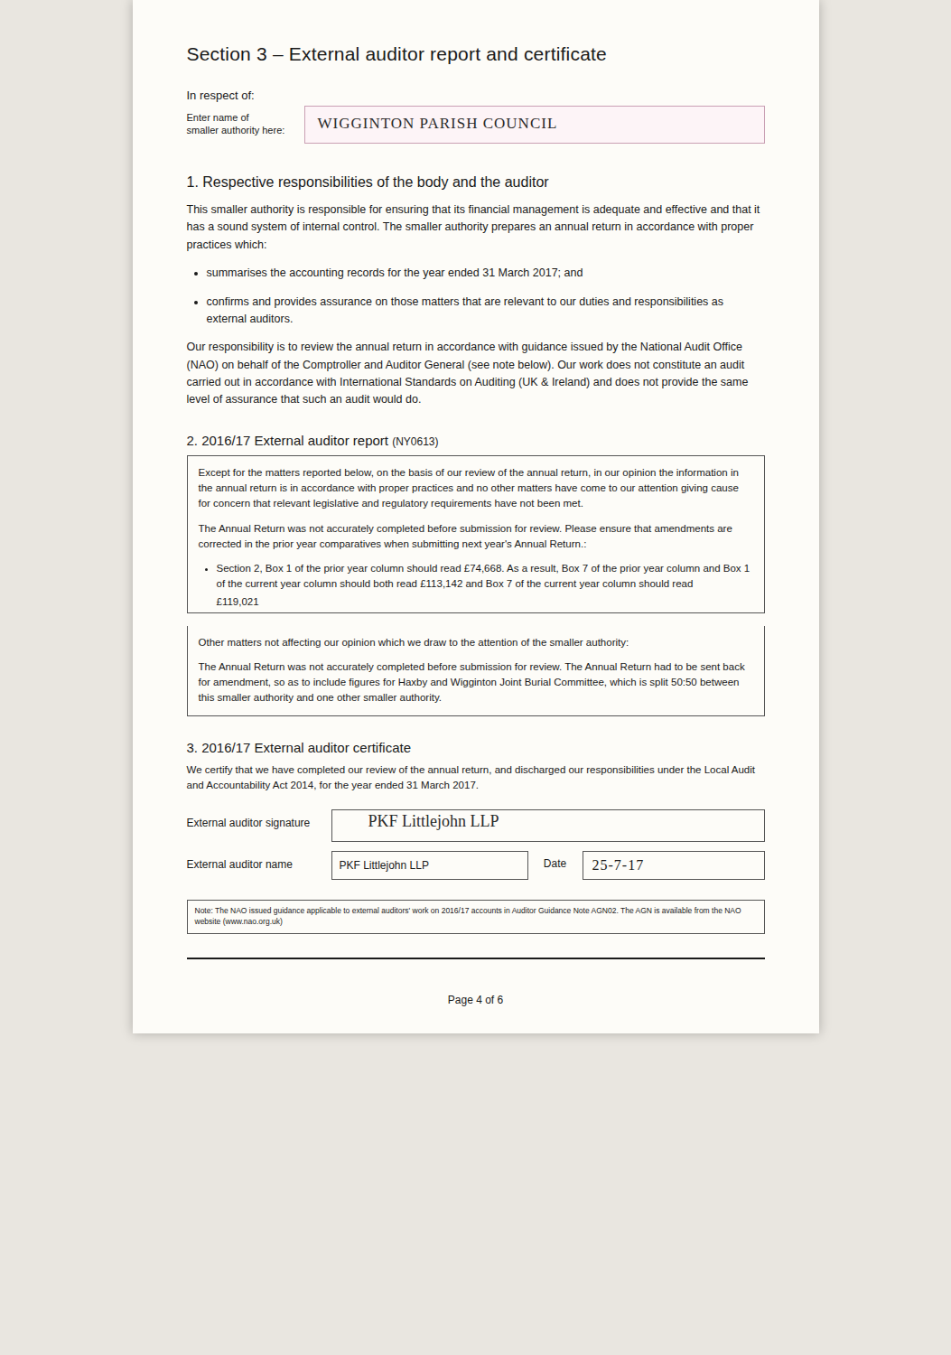Section 3 – External auditor report and certificate
In respect of:
Enter name of
smaller authority here:
WIGGINTON PARISH COUNCIL
1. Respective responsibilities of the body and the auditor
This smaller authority is responsible for ensuring that its financial management is adequate and effective and that it has a sound system of internal control. The smaller authority prepares an annual return in accordance with proper practices which:
summarises the accounting records for the year ended 31 March 2017; and
confirms and provides assurance on those matters that are relevant to our duties and responsibilities as external auditors.
Our responsibility is to review the annual return in accordance with guidance issued by the National Audit Office (NAO) on behalf of the Comptroller and Auditor General (see note below). Our work does not constitute an audit carried out in accordance with International Standards on Auditing (UK & Ireland) and does not provide the same level of assurance that such an audit would do.
2. 2016/17 External auditor report (NY0613)
Except for the matters reported below, on the basis of our review of the annual return, in our opinion the information in the annual return is in accordance with proper practices and no other matters have come to our attention giving cause for concern that relevant legislative and regulatory requirements have not been met.
The Annual Return was not accurately completed before submission for review. Please ensure that amendments are corrected in the prior year comparatives when submitting next year's Annual Return.:
Section 2, Box 1 of the prior year column should read £74,668. As a result, Box 7 of the prior year column and Box 1 of the current year column should both read £113,142 and Box 7 of the current year column should read
£119,021
Other matters not affecting our opinion which we draw to the attention of the smaller authority:
The Annual Return was not accurately completed before submission for review. The Annual Return had to be sent back for amendment, so as to include figures for Haxby and Wigginton Joint Burial Committee, which is split 50:50 between this smaller authority and one other smaller authority.
3. 2016/17 External auditor certificate
We certify that we have completed our review of the annual return, and discharged our responsibilities under the Local Audit and Accountability Act 2014, for the year ended 31 March 2017.
External auditor signature
PKF Littlejohn LLP
External auditor name
PKF Littlejohn LLP
Date
25-7-17
Note: The NAO issued guidance applicable to external auditors' work on 2016/17 accounts in Auditor Guidance Note AGN02. The AGN is available from the NAO website (www.nao.org.uk)
Page 4 of 6